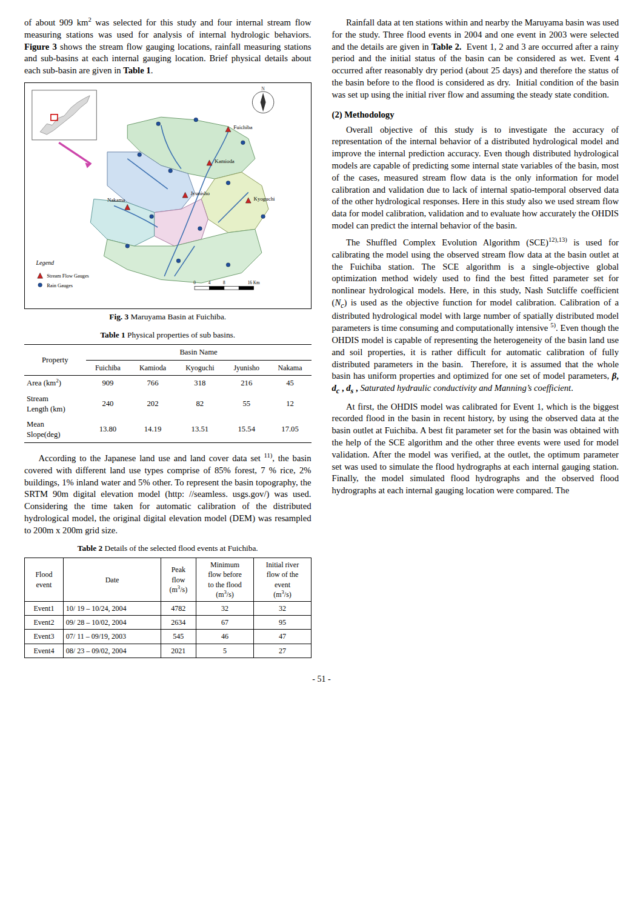of about 909 km2 was selected for this study and four internal stream flow measuring stations was used for analysis of internal hydrologic behaviors. Figure 3 shows the stream flow gauging locations, rainfall measuring stations and sub-basins at each internal gauging location. Brief physical details about each sub-basin are given in Table 1.
N Fuichiba Kamioda Jyunisho Kyoguchi Nakama Legend Stream Flow Gauges Rain Gauges 0 4 8 16 Km
Fig. 3 Maruyama Basin at Fuichiba.
Table 1 Physical properties of sub basins.
| Property | Basin Name |
| --- | --- |
| Fuichiba | Kamioda | Kyoguchi | Jyunisho | Nakama |
| Area (km 2 ) | 909 | 766 | 318 | 216 | 45 |
| Stream Length (km) | 240 | 202 | 82 | 55 | 12 |
| Mean Slope(deg) | 13.80 | 14.19 | 13.51 | 15.54 | 17.05 |
According to the Japanese land use and land cover data set 11), the basin covered with different land use types comprise of 85% forest, 7 % rice, 2% buildings, 1% inland water and 5% other. To represent the basin topography, the SRTM 90m digital elevation model (http: //seamless. usgs.gov/) was used. Considering the time taken for automatic calibration of the distributed hydrological model, the original digital elevation model (DEM) was resampled to 200m x 200m grid size.
Table 2 Details of the selected flood events at Fuichiba.
| Flood event | Date | Peak flow (m 3 /s) | Minimum flow before to the flood (m 3 /s) | Initial river flow of the event (m 3 /s) |
| --- | --- | --- | --- | --- |
| Event1 | 10/ 19 – 10/24, 2004 | 4782 | 32 | 32 |
| Event2 | 09/ 28 – 10/02, 2004 | 2634 | 67 | 95 |
| Event3 | 07/ 11 – 09/19, 2003 | 545 | 46 | 47 |
| Event4 | 08/ 23 – 09/02, 2004 | 2021 | 5 | 27 |
Rainfall data at ten stations within and nearby the Maruyama basin was used for the study. Three flood events in 2004 and one event in 2003 were selected and the details are given in Table 2. Event 1, 2 and 3 are occurred after a rainy period and the initial status of the basin can be considered as wet. Event 4 occurred after reasonably dry period (about 25 days) and therefore the status of the basin before to the flood is considered as dry. Initial condition of the basin was set up using the initial river flow and assuming the steady state condition.
(2) Methodology
Overall objective of this study is to investigate the accuracy of representation of the internal behavior of a distributed hydrological model and improve the internal prediction accuracy. Even though distributed hydrological models are capable of predicting some internal state variables of the basin, most of the cases, measured stream flow data is the only information for model calibration and validation due to lack of internal spatio-temporal observed data of the other hydrological responses. Here in this study also we used stream flow data for model calibration, validation and to evaluate how accurately the OHDIS model can predict the internal behavior of the basin.
The Shuffled Complex Evolution Algorithm (SCE)12),13) is used for calibrating the model using the observed stream flow data at the basin outlet at the Fuichiba station. The SCE algorithm is a single-objective global optimization method widely used to find the best fitted parameter set for nonlinear hydrological models. Here, in this study, Nash Sutcliffe coefficient (Nc) is used as the objective function for model calibration. Calibration of a distributed hydrological model with large number of spatially distributed model parameters is time consuming and computationally intensive 5). Even though the OHDIS model is capable of representing the heterogeneity of the basin land use and soil properties, it is rather difficult for automatic calibration of fully distributed parameters in the basin. Therefore, it is assumed that the whole basin has uniform properties and optimized for one set of model parameters, β, dc , ds , Saturated hydraulic conductivity and Manning’s coefficient.
At first, the OHDIS model was calibrated for Event 1, which is the biggest recorded flood in the basin in recent history, by using the observed data at the basin outlet at Fuichiba. A best fit parameter set for the basin was obtained with the help of the SCE algorithm and the other three events were used for model validation. After the model was verified, at the outlet, the optimum parameter set was used to simulate the flood hydrographs at each internal gauging station. Finally, the model simulated flood hydrographs and the observed flood hydrographs at each internal gauging location were compared. The
- 51 -